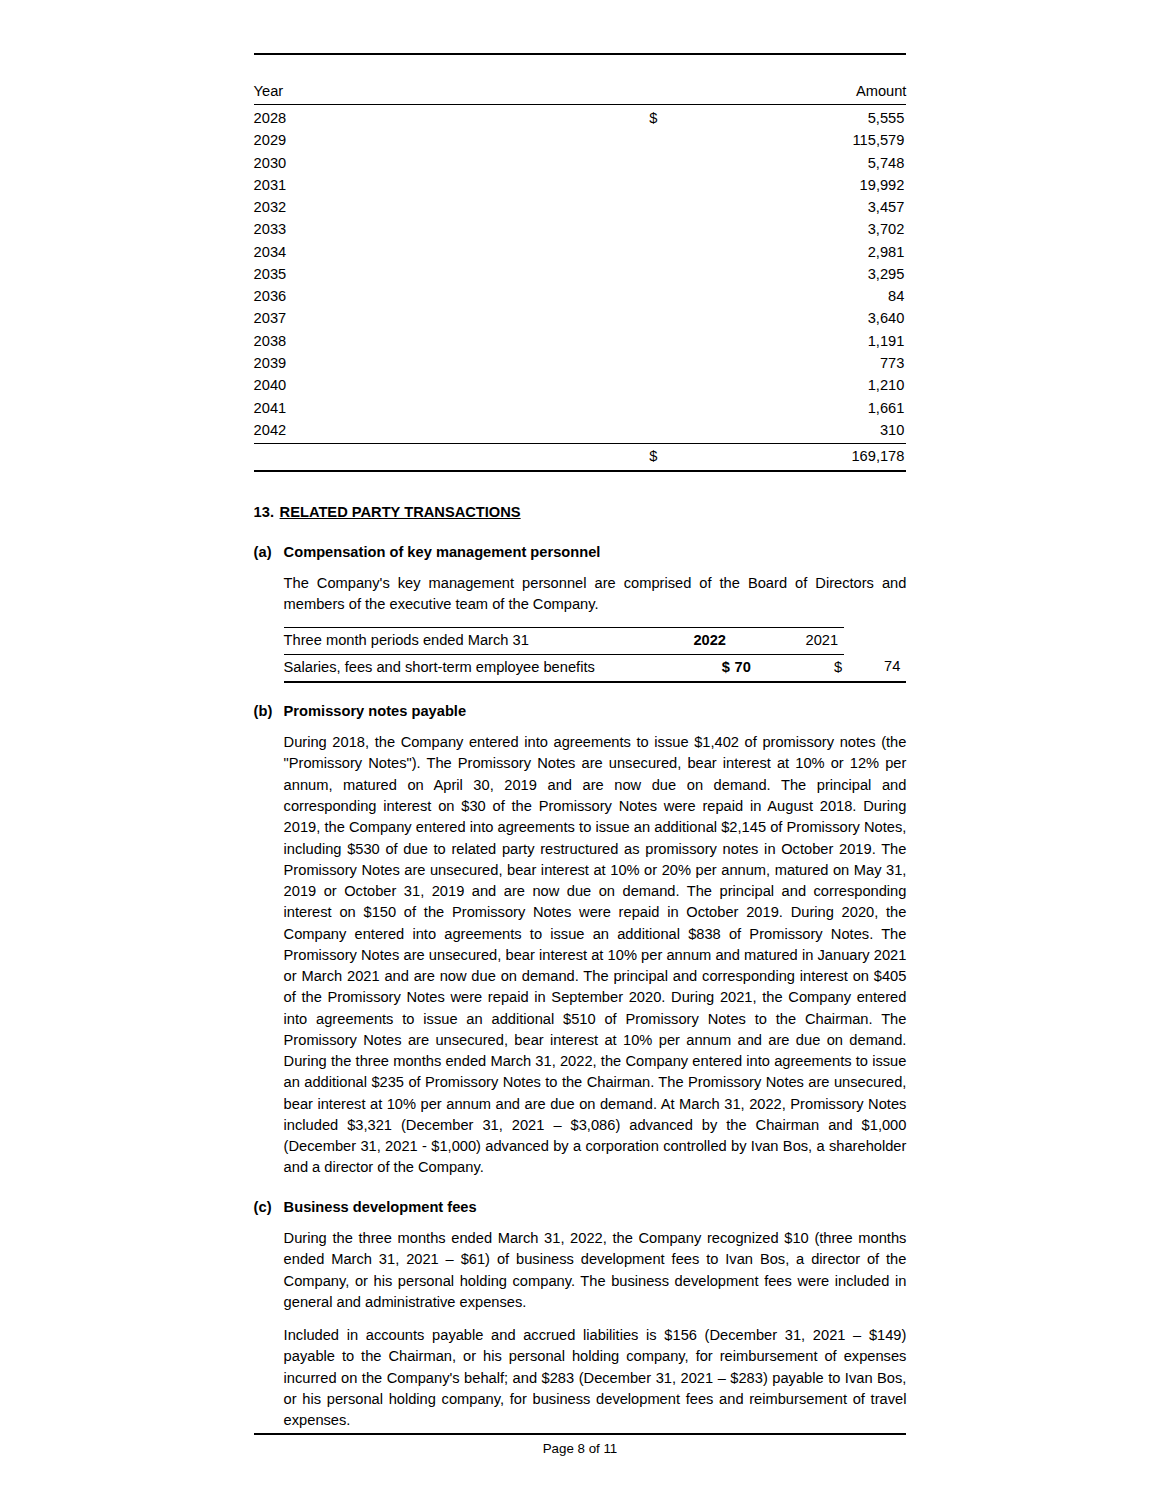| Year | Amount |
| --- | --- |
| 2028 | $ | 5,555 |
| 2029 | | 115,579 |
| 2030 | | 5,748 |
| 2031 | | 19,992 |
| 2032 | | 3,457 |
| 2033 | | 3,702 |
| 2034 | | 2,981 |
| 2035 | | 3,295 |
| 2036 | | 84 |
| 2037 | | 3,640 |
| 2038 | | 1,191 |
| 2039 | | 773 |
| 2040 | | 1,210 |
| 2041 | | 1,661 |
| 2042 | | 310 |
| | $ | 169,178 |
13. RELATED PARTY TRANSACTIONS
(a) Compensation of key management personnel
The Company's key management personnel are comprised of the Board of Directors and members of the executive team of the Company.
| Three month periods ended March 31 | 2022 | | 2021 |
| --- | --- | --- | --- |
| Salaries, fees and short-term employee benefits | $ | 70 | $ | 74 |
(b) Promissory notes payable
During 2018, the Company entered into agreements to issue $1,402 of promissory notes (the "Promissory Notes"). The Promissory Notes are unsecured, bear interest at 10% or 12% per annum, matured on April 30, 2019 and are now due on demand. The principal and corresponding interest on $30 of the Promissory Notes were repaid in August 2018. During 2019, the Company entered into agreements to issue an additional $2,145 of Promissory Notes, including $530 of due to related party restructured as promissory notes in October 2019. The Promissory Notes are unsecured, bear interest at 10% or 20% per annum, matured on May 31, 2019 or October 31, 2019 and are now due on demand. The principal and corresponding interest on $150 of the Promissory Notes were repaid in October 2019. During 2020, the Company entered into agreements to issue an additional $838 of Promissory Notes. The Promissory Notes are unsecured, bear interest at 10% per annum and matured in January 2021 or March 2021 and are now due on demand. The principal and corresponding interest on $405 of the Promissory Notes were repaid in September 2020. During 2021, the Company entered into agreements to issue an additional $510 of Promissory Notes to the Chairman. The Promissory Notes are unsecured, bear interest at 10% per annum and are due on demand. During the three months ended March 31, 2022, the Company entered into agreements to issue an additional $235 of Promissory Notes to the Chairman. The Promissory Notes are unsecured, bear interest at 10% per annum and are due on demand. At March 31, 2022, Promissory Notes included $3,321 (December 31, 2021 – $3,086) advanced by the Chairman and $1,000 (December 31, 2021 - $1,000) advanced by a corporation controlled by Ivan Bos, a shareholder and a director of the Company.
(c) Business development fees
During the three months ended March 31, 2022, the Company recognized $10 (three months ended March 31, 2021 – $61) of business development fees to Ivan Bos, a director of the Company, or his personal holding company. The business development fees were included in general and administrative expenses.
Included in accounts payable and accrued liabilities is $156 (December 31, 2021 – $149) payable to the Chairman, or his personal holding company, for reimbursement of expenses incurred on the Company's behalf; and $283 (December 31, 2021 – $283) payable to Ivan Bos, or his personal holding company, for business development fees and reimbursement of travel expenses.
Page 8 of 11